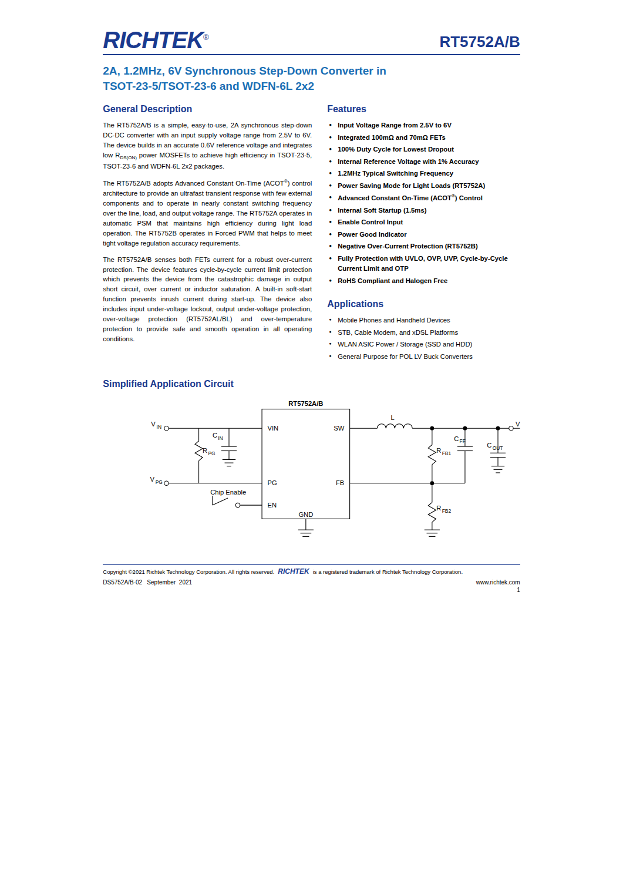RICHTEK®
RT5752A/B
2A, 1.2MHz, 6V Synchronous Step-Down Converter in
TSOT-23-5/TSOT-23-6 and WDFN-6L 2x2
General Description
The RT5752A/B is a simple, easy-to-use, 2A synchronous step-down DC-DC converter with an input supply voltage range from 2.5V to 6V. The device builds in an accurate 0.6V reference voltage and integrates low RDS(ON) power MOSFETs to achieve high efficiency in TSOT-23-5, TSOT-23-6 and WDFN-6L 2x2 packages.
The RT5752A/B adopts Advanced Constant On-Time (ACOT®) control architecture to provide an ultrafast transient response with few external components and to operate in nearly constant switching frequency over the line, load, and output voltage range. The RT5752A operates in automatic PSM that maintains high efficiency during light load operation. The RT5752B operates in Forced PWM that helps to meet tight voltage regulation accuracy requirements.
The RT5752A/B senses both FETs current for a robust over-current protection. The device features cycle-by-cycle current limit protection which prevents the device from the catastrophic damage in output short circuit, over current or inductor saturation. A built-in soft-start function prevents inrush current during start-up. The device also includes input under-voltage lockout, output under-voltage protection, over-voltage protection (RT5752AL/BL) and over-temperature protection to provide safe and smooth operation in all operating conditions.
Features
Input Voltage Range from 2.5V to 6V
Integrated 100mΩ and 70mΩ FETs
100% Duty Cycle for Lowest Dropout
Internal Reference Voltage with 1% Accuracy
1.2MHz Typical Switching Frequency
Power Saving Mode for Light Loads (RT5752A)
Advanced Constant On-Time (ACOT®) Control
Internal Soft Startup (1.5ms)
Enable Control Input
Power Good Indicator
Negative Over-Current Protection (RT5752B)
Fully Protection with UVLO, OVP, UVP, Cycle-by-Cycle Current Limit and OTP
RoHS Compliant and Halogen Free
Applications
Mobile Phones and Handheld Devices
STB, Cable Modem, and xDSL Platforms
WLAN ASIC Power / Storage (SSD and HDD)
General Purpose for POL LV Buck Converters
Simplified Application Circuit
RT5752A/B VIN SW PG FB EN GND V IN V PG R PG C IN Chip Enable L R FB1 R FB2 C FF C OUT V OUT
Copyright ©2021 Richtek Technology Corporation. All rights reserved. RICHTEK is a registered trademark of Richtek Technology Corporation.
DS5752A/B-02 September 2021 www.richtek.com
1